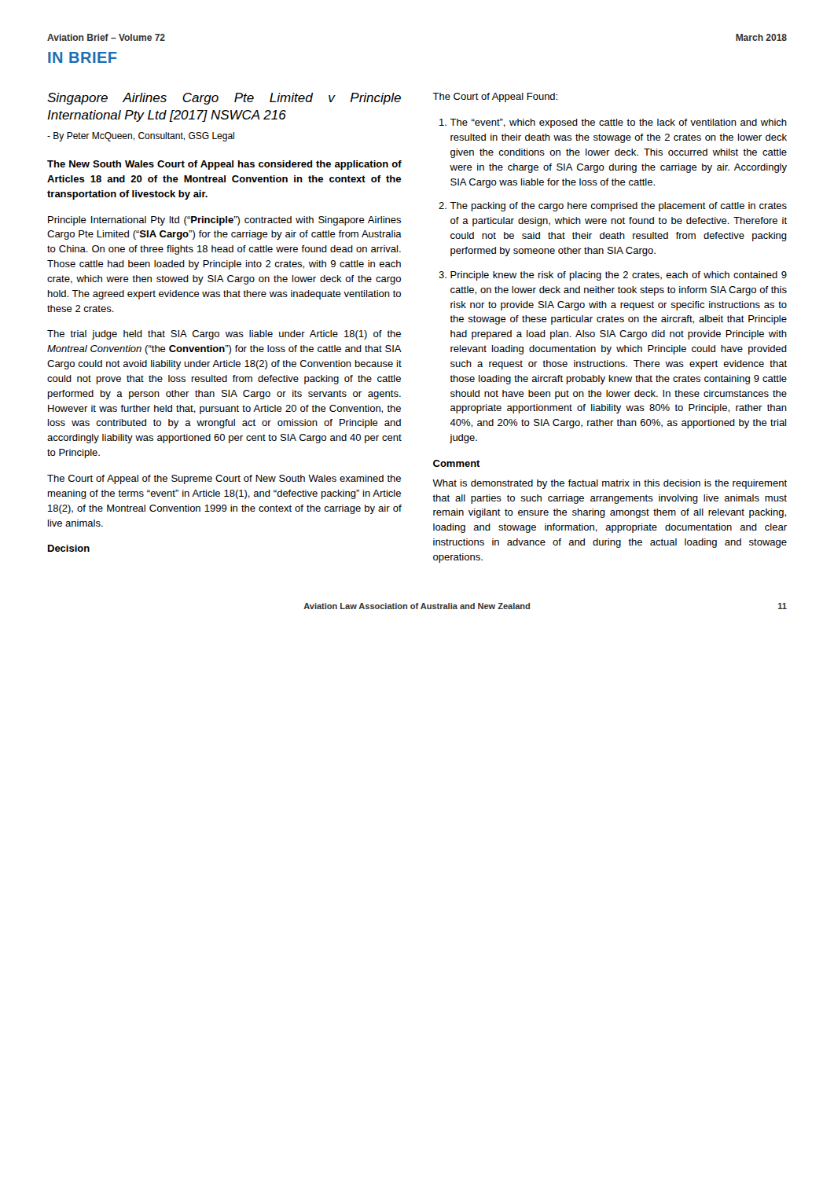Aviation Brief – Volume 72
March 2018
IN BRIEF
Singapore Airlines Cargo Pte Limited v Principle International Pty Ltd [2017] NSWCA 216
- By Peter McQueen, Consultant, GSG Legal
The New South Wales Court of Appeal has considered the application of Articles 18 and 20 of the Montreal Convention in the context of the transportation of livestock by air.
Principle International Pty ltd (“Principle”) contracted with Singapore Airlines Cargo Pte Limited (“SIA Cargo”) for the carriage by air of cattle from Australia to China. On one of three flights 18 head of cattle were found dead on arrival. Those cattle had been loaded by Principle into 2 crates, with 9 cattle in each crate, which were then stowed by SIA Cargo on the lower deck of the cargo hold. The agreed expert evidence was that there was inadequate ventilation to these 2 crates.
The trial judge held that SIA Cargo was liable under Article 18(1) of the Montreal Convention (“the Convention”) for the loss of the cattle and that SIA Cargo could not avoid liability under Article 18(2) of the Convention because it could not prove that the loss resulted from defective packing of the cattle performed by a person other than SIA Cargo or its servants or agents. However it was further held that, pursuant to Article 20 of the Convention, the loss was contributed to by a wrongful act or omission of Principle and accordingly liability was apportioned 60 per cent to SIA Cargo and 40 per cent to Principle.
The Court of Appeal of the Supreme Court of New South Wales examined the meaning of the terms “event” in Article 18(1), and “defective packing” in Article 18(2), of the Montreal Convention 1999 in the context of the carriage by air of live animals.
Decision
The Court of Appeal Found:
The “event”, which exposed the cattle to the lack of ventilation and which resulted in their death was the stowage of the 2 crates on the lower deck given the conditions on the lower deck. This occurred whilst the cattle were in the charge of SIA Cargo during the carriage by air. Accordingly SIA Cargo was liable for the loss of the cattle.
The packing of the cargo here comprised the placement of cattle in crates of a particular design, which were not found to be defective. Therefore it could not be said that their death resulted from defective packing performed by someone other than SIA Cargo.
Principle knew the risk of placing the 2 crates, each of which contained 9 cattle, on the lower deck and neither took steps to inform SIA Cargo of this risk nor to provide SIA Cargo with a request or specific instructions as to the stowage of these particular crates on the aircraft, albeit that Principle had prepared a load plan. Also SIA Cargo did not provide Principle with relevant loading documentation by which Principle could have provided such a request or those instructions. There was expert evidence that those loading the aircraft probably knew that the crates containing 9 cattle should not have been put on the lower deck. In these circumstances the appropriate apportionment of liability was 80% to Principle, rather than 40%, and 20% to SIA Cargo, rather than 60%, as apportioned by the trial judge.
Comment
What is demonstrated by the factual matrix in this decision is the requirement that all parties to such carriage arrangements involving live animals must remain vigilant to ensure the sharing amongst them of all relevant packing, loading and stowage information, appropriate documentation and clear instructions in advance of and during the actual loading and stowage operations.
Aviation Law Association of Australia and New Zealand 11